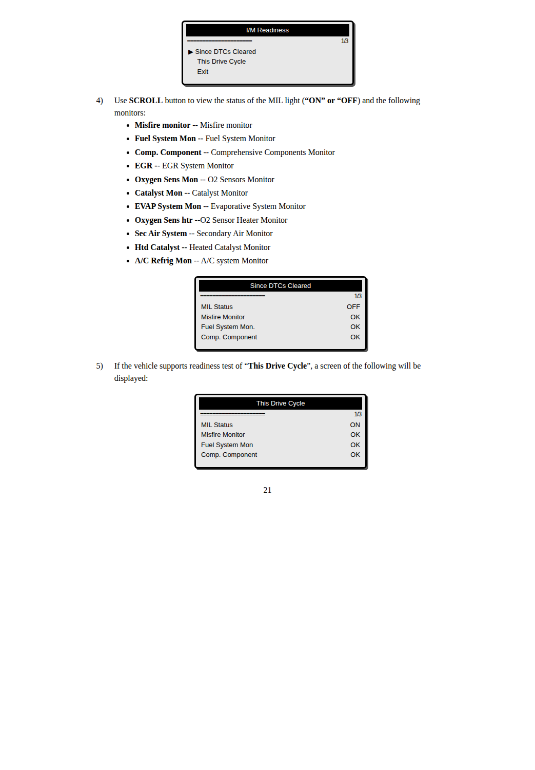I/M Readiness
=====================1/3
Since DTCs Cleared
This Drive Cycle
Exit
Use SCROLL button to view the status of the MIL light (“ON” or “OFF) and the following monitors:
Misfire monitor -- Misfire monitor
Fuel System Mon -- Fuel System Monitor
Comp. Component -- Comprehensive Components Monitor
EGR -- EGR System Monitor
Oxygen Sens Mon -- O2 Sensors Monitor
Catalyst Mon -- Catalyst Monitor
EVAP System Mon -- Evaporative System Monitor
Oxygen Sens htr --O2 Sensor Heater Monitor
Sec Air System -- Secondary Air Monitor
Htd Catalyst -- Heated Catalyst Monitor
A/C Refrig Mon -- A/C system Monitor
Since DTCs Cleared
=====================1/3
MIL Status OFF
Misfire Monitor OK
Fuel System Mon. OK
Comp. Component OK
If the vehicle supports readiness test of “This Drive Cycle”, a screen of the following will be displayed:
This Drive Cycle
=====================1/3
MIL Status ON
Misfire Monitor OK
Fuel System Mon OK
Comp. Component OK
21